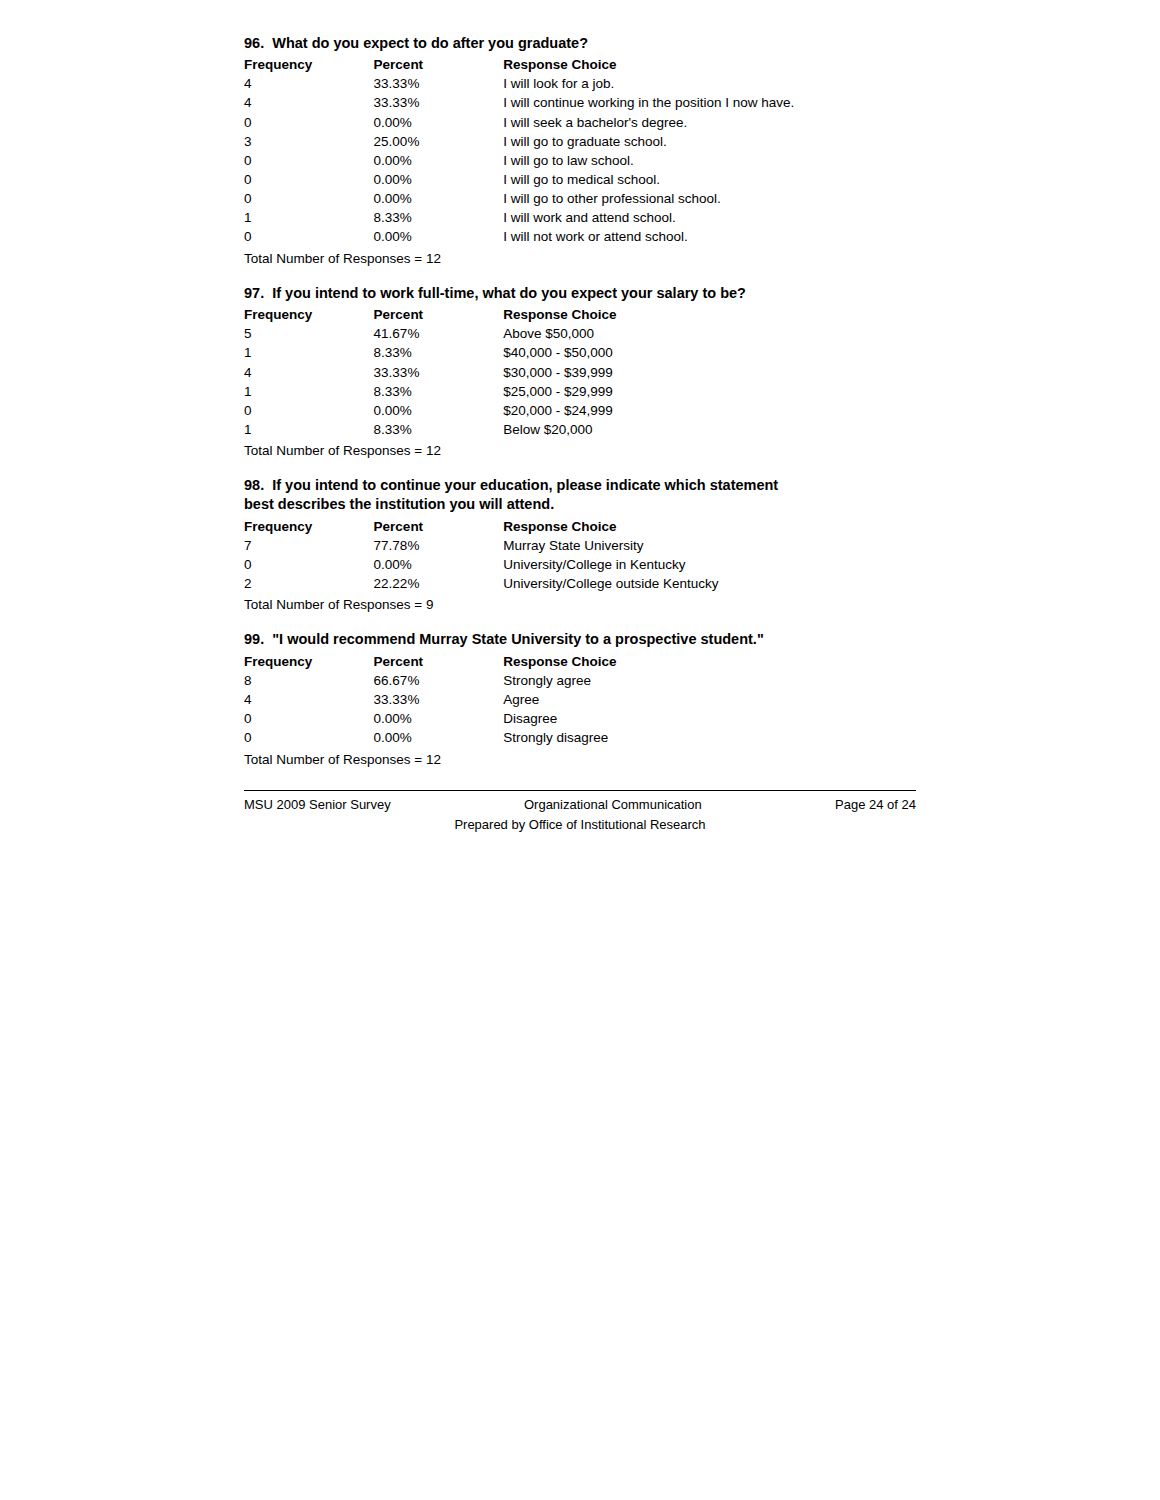96. What do you expect to do after you graduate?
| Frequency | Percent | Response Choice |
| --- | --- | --- |
| 4 | 33.33% | I will look for a job. |
| 4 | 33.33% | I will continue working in the position I now have. |
| 0 | 0.00% | I will seek a bachelor's degree. |
| 3 | 25.00% | I will go to graduate school. |
| 0 | 0.00% | I will go to law school. |
| 0 | 0.00% | I will go to medical school. |
| 0 | 0.00% | I will go to other professional school. |
| 1 | 8.33% | I will work and attend school. |
| 0 | 0.00% | I will not work or attend school. |
Total Number of Responses = 12
97. If you intend to work full-time, what do you expect your salary to be?
| Frequency | Percent | Response Choice |
| --- | --- | --- |
| 5 | 41.67% | Above $50,000 |
| 1 | 8.33% | $40,000 - $50,000 |
| 4 | 33.33% | $30,000 - $39,999 |
| 1 | 8.33% | $25,000 - $29,999 |
| 0 | 0.00% | $20,000 - $24,999 |
| 1 | 8.33% | Below $20,000 |
Total Number of Responses = 12
98. If you intend to continue your education, please indicate which statement
best describes the institution you will attend.
| Frequency | Percent | Response Choice |
| --- | --- | --- |
| 7 | 77.78% | Murray State University |
| 0 | 0.00% | University/College in Kentucky |
| 2 | 22.22% | University/College outside Kentucky |
Total Number of Responses = 9
99. "I would recommend Murray State University to a prospective student."
| Frequency | Percent | Response Choice |
| --- | --- | --- |
| 8 | 66.67% | Strongly agree |
| 4 | 33.33% | Agree |
| 0 | 0.00% | Disagree |
| 0 | 0.00% | Strongly disagree |
Total Number of Responses = 12
MSU 2009 Senior Survey
Organizational Communication
Page 24 of 24
Prepared by Office of Institutional Research